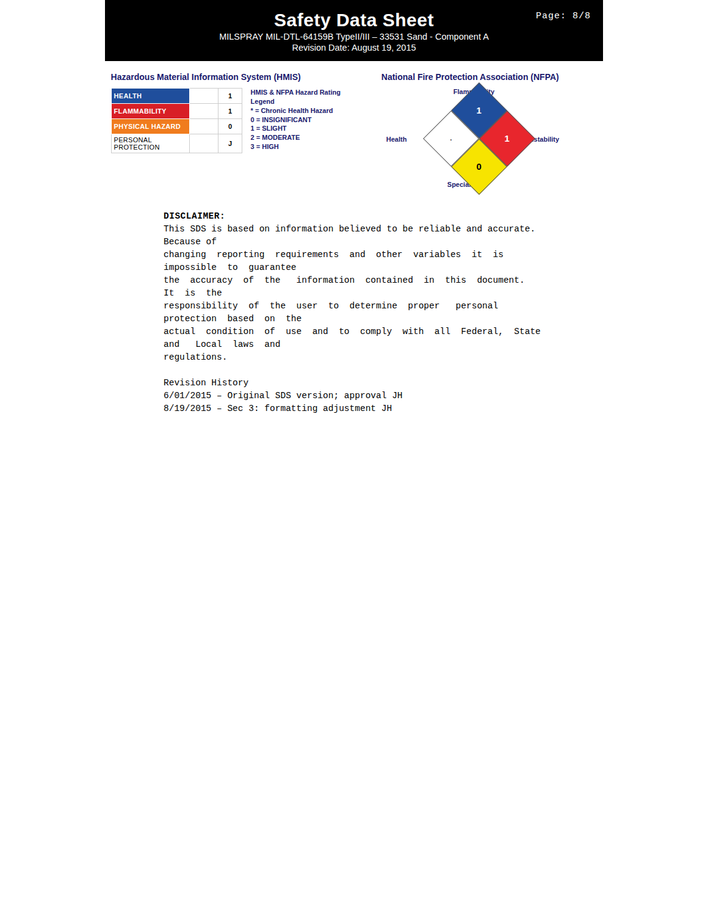Page: 8/8
Safety Data Sheet
MILSPRAY MIL-DTL-64159B TypeII/III – 33531 Sand - Component A
Revision Date: August 19, 2015
Hazardous Material Information System (HMIS)
| HEALTH | | 1 |
| FLAMMABILITY | | 1 |
| PHYSICAL HAZARD | | 0 |
| PERSONAL PROTECTION | | J |
HMIS & NFPA Hazard Rating
Legend
* = Chronic Health Hazard
0 = INSIGNIFICANT
1 = SLIGHT
2 = MODERATE
3 = HIGH
National Fire Protection Association (NFPA)
Flammability
Health
Instability
Special
1
1
0
.
DISCLAIMER:
This SDS is based on information believed to be reliable and accurate. Because of
changing reporting requirements and other variables it is impossible to guarantee
the accuracy of the information contained in this document. It is the
responsibility of the user to determine proper personal protection based on the
actual condition of use and to comply with all Federal, State and Local laws and
regulations.
Revision History
6/01/2015 – Original SDS version; approval JH
8/19/2015 – Sec 3: formatting adjustment JH